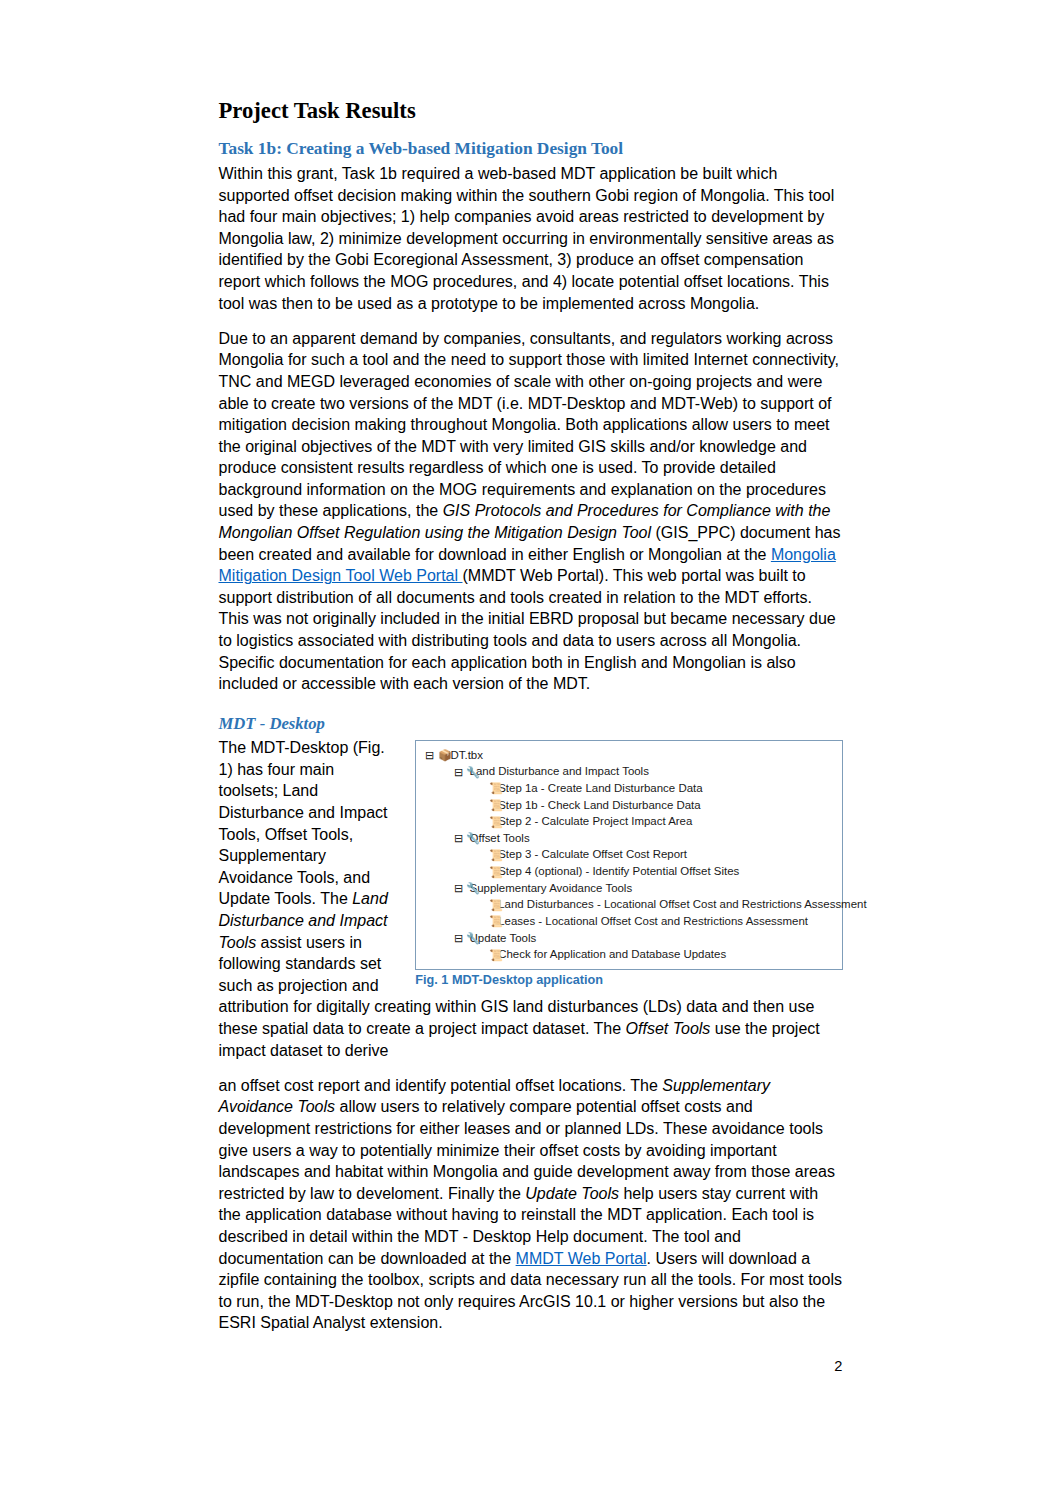Project Task Results
Task 1b: Creating a Web-based Mitigation Design Tool
Within this grant, Task 1b required a web-based MDT application be built which supported offset decision making within the southern Gobi region of Mongolia. This tool had four main objectives; 1) help companies avoid areas restricted to development by Mongolia law, 2) minimize development occurring in environmentally sensitive areas as identified by the Gobi Ecoregional Assessment, 3) produce an offset compensation report which follows the MOG procedures, and 4) locate potential offset locations. This tool was then to be used as a prototype to be implemented across Mongolia.
Due to an apparent demand by companies, consultants, and regulators working across Mongolia for such a tool and the need to support those with limited Internet connectivity, TNC and MEGD leveraged economies of scale with other on-going projects and were able to create two versions of the MDT (i.e. MDT-Desktop and MDT-Web) to support of mitigation decision making throughout Mongolia. Both applications allow users to meet the original objectives of the MDT with very limited GIS skills and/or knowledge and produce consistent results regardless of which one is used. To provide detailed background information on the MOG requirements and explanation on the procedures used by these applications, the GIS Protocols and Procedures for Compliance with the Mongolian Offset Regulation using the Mitigation Design Tool (GIS_PPC) document has been created and available for download in either English or Mongolian at the Mongolia Mitigation Design Tool Web Portal (MMDT Web Portal). This web portal was built to support distribution of all documents and tools created in relation to the MDT efforts. This was not originally included in the initial EBRD proposal but became necessary due to logistics associated with distributing tools and data to users across all Mongolia. Specific documentation for each application both in English and Mongolian is also included or accessible with each version of the MDT.
MDT - Desktop
MDT.tbx
Land Disturbance and Impact Tools
Step 1a - Create Land Disturbance Data
Step 1b - Check Land Disturbance Data
Step 2 - Calculate Project Impact Area
Offset Tools
Step 3 - Calculate Offset Cost Report
Step 4 (optional) - Identify Potential Offset Sites
Supplementary Avoidance Tools
Land Disturbances - Locational Offset Cost and Restrictions Assessment
Leases - Locational Offset Cost and Restrictions Assessment
Update Tools
Check for Application and Database Updates
Fig. 1 MDT-Desktop application
The MDT-Desktop (Fig. 1) has four main toolsets; Land Disturbance and Impact Tools, Offset Tools, Supplementary Avoidance Tools, and Update Tools. The Land Disturbance and Impact Tools assist users in following standards set such as projection and attribution for digitally creating within GIS land disturbances (LDs) data and then use these spatial data to create a project impact dataset. The Offset Tools use the project impact dataset to derive
an offset cost report and identify potential offset locations. The Supplementary Avoidance Tools allow users to relatively compare potential offset costs and development restrictions for either leases and or planned LDs. These avoidance tools give users a way to potentially minimize their offset costs by avoiding important landscapes and habitat within Mongolia and guide development away from those areas restricted by law to develoment. Finally the Update Tools help users stay current with the application database without having to reinstall the MDT application. Each tool is described in detail within the MDT - Desktop Help document. The tool and documentation can be downloaded at the MMDT Web Portal. Users will download a zipfile containing the toolbox, scripts and data necessary run all the tools. For most tools to run, the MDT-Desktop not only requires ArcGIS 10.1 or higher versions but also the ESRI Spatial Analyst extension.
2